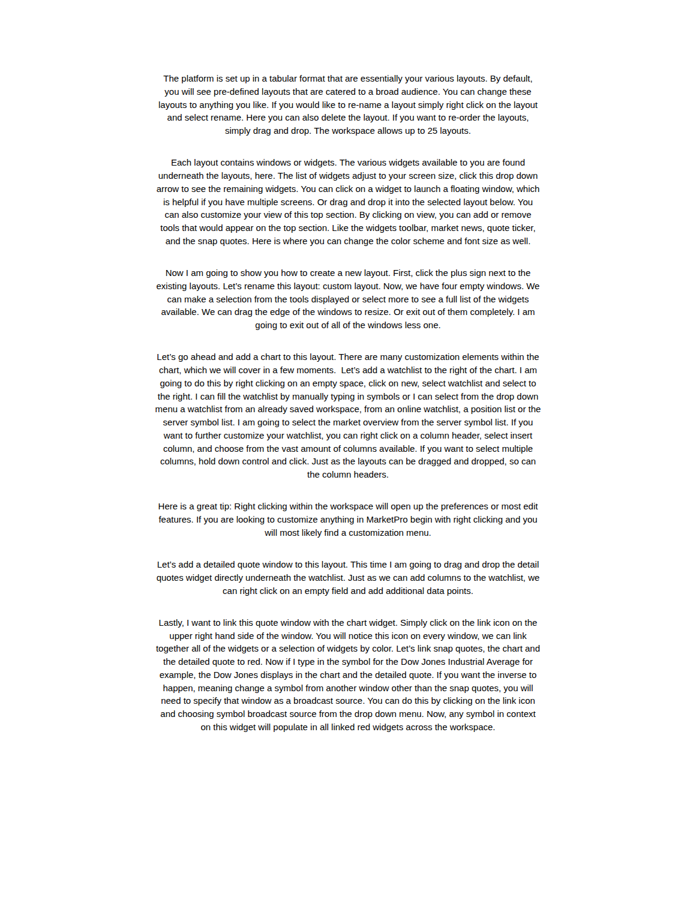The platform is set up in a tabular format that are essentially your various layouts. By default, you will see pre-defined layouts that are catered to a broad audience. You can change these layouts to anything you like. If you would like to re-name a layout simply right click on the layout and select rename. Here you can also delete the layout. If you want to re-order the layouts, simply drag and drop. The workspace allows up to 25 layouts.
Each layout contains windows or widgets. The various widgets available to you are found underneath the layouts, here. The list of widgets adjust to your screen size, click this drop down arrow to see the remaining widgets. You can click on a widget to launch a floating window, which is helpful if you have multiple screens. Or drag and drop it into the selected layout below. You can also customize your view of this top section. By clicking on view, you can add or remove tools that would appear on the top section. Like the widgets toolbar, market news, quote ticker, and the snap quotes. Here is where you can change the color scheme and font size as well.
Now I am going to show you how to create a new layout. First, click the plus sign next to the existing layouts. Let’s rename this layout: custom layout. Now, we have four empty windows. We can make a selection from the tools displayed or select more to see a full list of the widgets available. We can drag the edge of the windows to resize. Or exit out of them completely. I am going to exit out of all of the windows less one.
Let’s go ahead and add a chart to this layout. There are many customization elements within the chart, which we will cover in a few moments. Let’s add a watchlist to the right of the chart. I am going to do this by right clicking on an empty space, click on new, select watchlist and select to the right. I can fill the watchlist by manually typing in symbols or I can select from the drop down menu a watchlist from an already saved workspace, from an online watchlist, a position list or the server symbol list. I am going to select the market overview from the server symbol list. If you want to further customize your watchlist, you can right click on a column header, select insert column, and choose from the vast amount of columns available. If you want to select multiple columns, hold down control and click. Just as the layouts can be dragged and dropped, so can the column headers.
Here is a great tip: Right clicking within the workspace will open up the preferences or most edit features. If you are looking to customize anything in MarketPro begin with right clicking and you will most likely find a customization menu.
Let’s add a detailed quote window to this layout. This time I am going to drag and drop the detail quotes widget directly underneath the watchlist. Just as we can add columns to the watchlist, we can right click on an empty field and add additional data points.
Lastly, I want to link this quote window with the chart widget. Simply click on the link icon on the upper right hand side of the window. You will notice this icon on every window, we can link together all of the widgets or a selection of widgets by color. Let’s link snap quotes, the chart and the detailed quote to red. Now if I type in the symbol for the Dow Jones Industrial Average for example, the Dow Jones displays in the chart and the detailed quote. If you want the inverse to happen, meaning change a symbol from another window other than the snap quotes, you will need to specify that window as a broadcast source. You can do this by clicking on the link icon and choosing symbol broadcast source from the drop down menu. Now, any symbol in context on this widget will populate in all linked red widgets across the workspace.